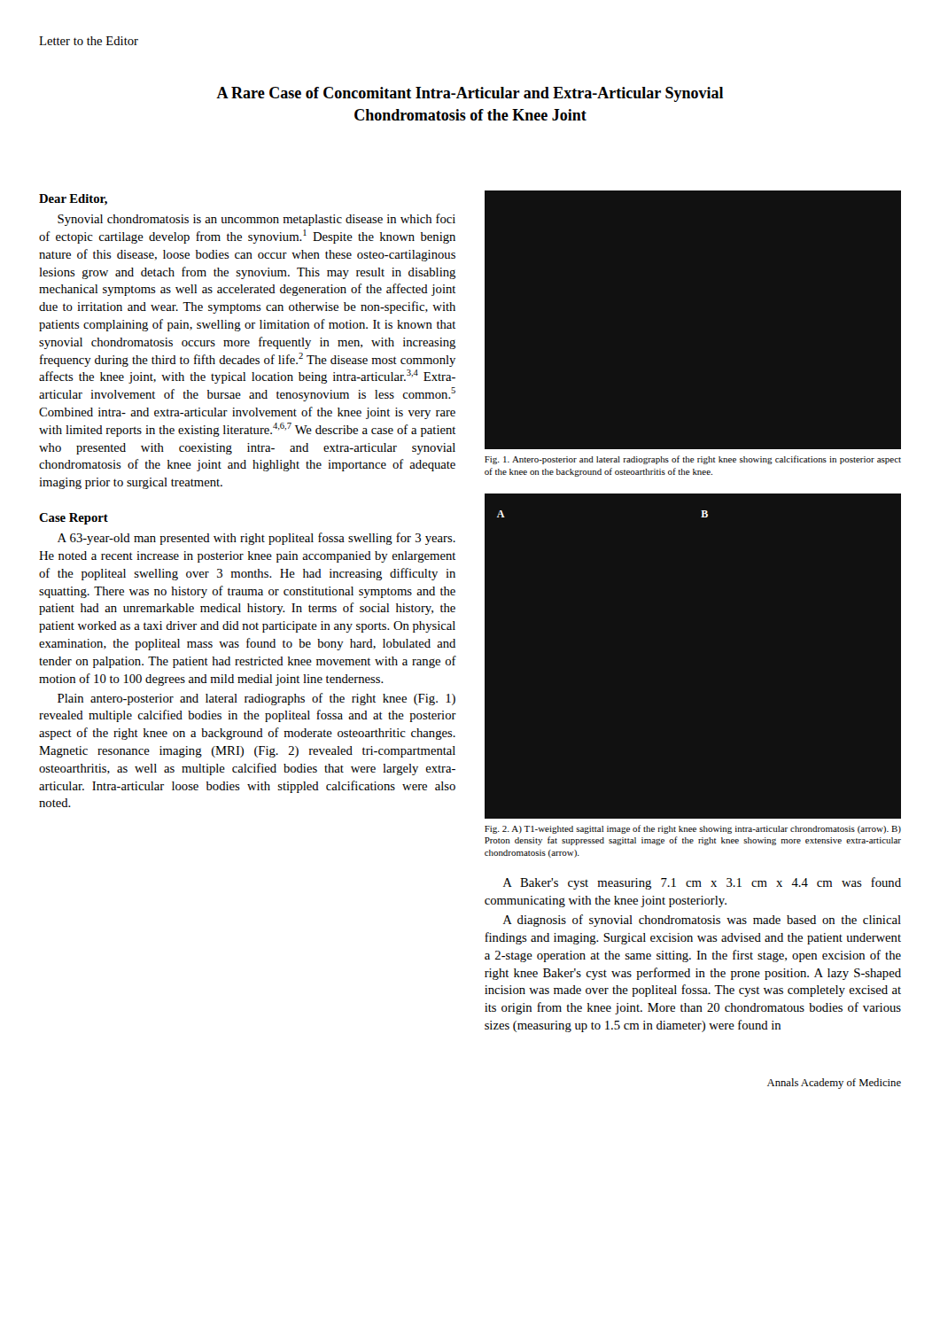Letter to the Editor
A Rare Case of Concomitant Intra-Articular and Extra-Articular Synovial
Chondromatosis of the Knee Joint
Dear Editor,
Synovial chondromatosis is an uncommon metaplastic disease in which foci of ectopic cartilage develop from the synovium.1 Despite the known benign nature of this disease, loose bodies can occur when these osteo-cartilaginous lesions grow and detach from the synovium. This may result in disabling mechanical symptoms as well as accelerated degeneration of the affected joint due to irritation and wear. The symptoms can otherwise be non-specific, with patients complaining of pain, swelling or limitation of motion. It is known that synovial chondromatosis occurs more frequently in men, with increasing frequency during the third to fifth decades of life.2 The disease most commonly affects the knee joint, with the typical location being intra-articular.3,4 Extra-articular involvement of the bursae and tenosynovium is less common.5 Combined intra- and extra-articular involvement of the knee joint is very rare with limited reports in the existing literature.4,6,7 We describe a case of a patient who presented with coexisting intra- and extra-articular synovial chondromatosis of the knee joint and highlight the importance of adequate imaging prior to surgical treatment.
Case Report
A 63-year-old man presented with right popliteal fossa swelling for 3 years. He noted a recent increase in posterior knee pain accompanied by enlargement of the popliteal swelling over 3 months. He had increasing difficulty in squatting. There was no history of trauma or constitutional symptoms and the patient had an unremarkable medical history. In terms of social history, the patient worked as a taxi driver and did not participate in any sports. On physical examination, the popliteal mass was found to be bony hard, lobulated and tender on palpation. The patient had restricted knee movement with a range of motion of 10 to 100 degrees and mild medial joint line tenderness.
Plain antero-posterior and lateral radiographs of the right knee (Fig. 1) revealed multiple calcified bodies in the popliteal fossa and at the posterior aspect of the right knee on a background of moderate osteoarthritic changes. Magnetic resonance imaging (MRI) (Fig. 2) revealed tri-compartmental osteoarthritis, as well as multiple calcified bodies that were largely extra-articular. Intra-articular loose bodies with stippled calcifications were also noted.
Fig. 1. Antero-posterior and lateral radiographs of the right knee showing calcifications in posterior aspect of the knee on the background of osteoarthritis of the knee.
A B
Fig. 2. A) T1-weighted sagittal image of the right knee showing intra-articular chrondromatosis (arrow). B) Proton density fat suppressed sagittal image of the right knee showing more extensive extra-articular chondromatosis (arrow).
A Baker's cyst measuring 7.1 cm x 3.1 cm x 4.4 cm was found communicating with the knee joint posteriorly.
A diagnosis of synovial chondromatosis was made based on the clinical findings and imaging. Surgical excision was advised and the patient underwent a 2-stage operation at the same sitting. In the first stage, open excision of the right knee Baker's cyst was performed in the prone position. A lazy S-shaped incision was made over the popliteal fossa. The cyst was completely excised at its origin from the knee joint. More than 20 chondromatous bodies of various sizes (measuring up to 1.5 cm in diameter) were found in
Annals Academy of Medicine